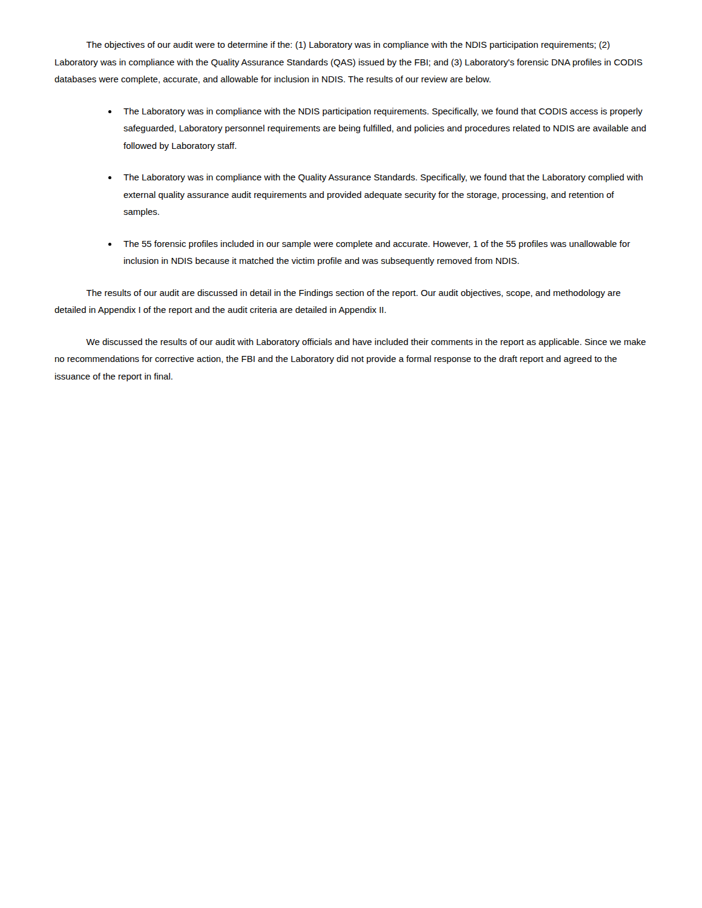The objectives of our audit were to determine if the: (1) Laboratory was in compliance with the NDIS participation requirements; (2) Laboratory was in compliance with the Quality Assurance Standards (QAS) issued by the FBI; and (3) Laboratory's forensic DNA profiles in CODIS databases were complete, accurate, and allowable for inclusion in NDIS. The results of our review are below.
The Laboratory was in compliance with the NDIS participation requirements. Specifically, we found that CODIS access is properly safeguarded, Laboratory personnel requirements are being fulfilled, and policies and procedures related to NDIS are available and followed by Laboratory staff.
The Laboratory was in compliance with the Quality Assurance Standards. Specifically, we found that the Laboratory complied with external quality assurance audit requirements and provided adequate security for the storage, processing, and retention of samples.
The 55 forensic profiles included in our sample were complete and accurate. However, 1 of the 55 profiles was unallowable for inclusion in NDIS because it matched the victim profile and was subsequently removed from NDIS.
The results of our audit are discussed in detail in the Findings section of the report. Our audit objectives, scope, and methodology are detailed in Appendix I of the report and the audit criteria are detailed in Appendix II.
We discussed the results of our audit with Laboratory officials and have included their comments in the report as applicable. Since we make no recommendations for corrective action, the FBI and the Laboratory did not provide a formal response to the draft report and agreed to the issuance of the report in final.